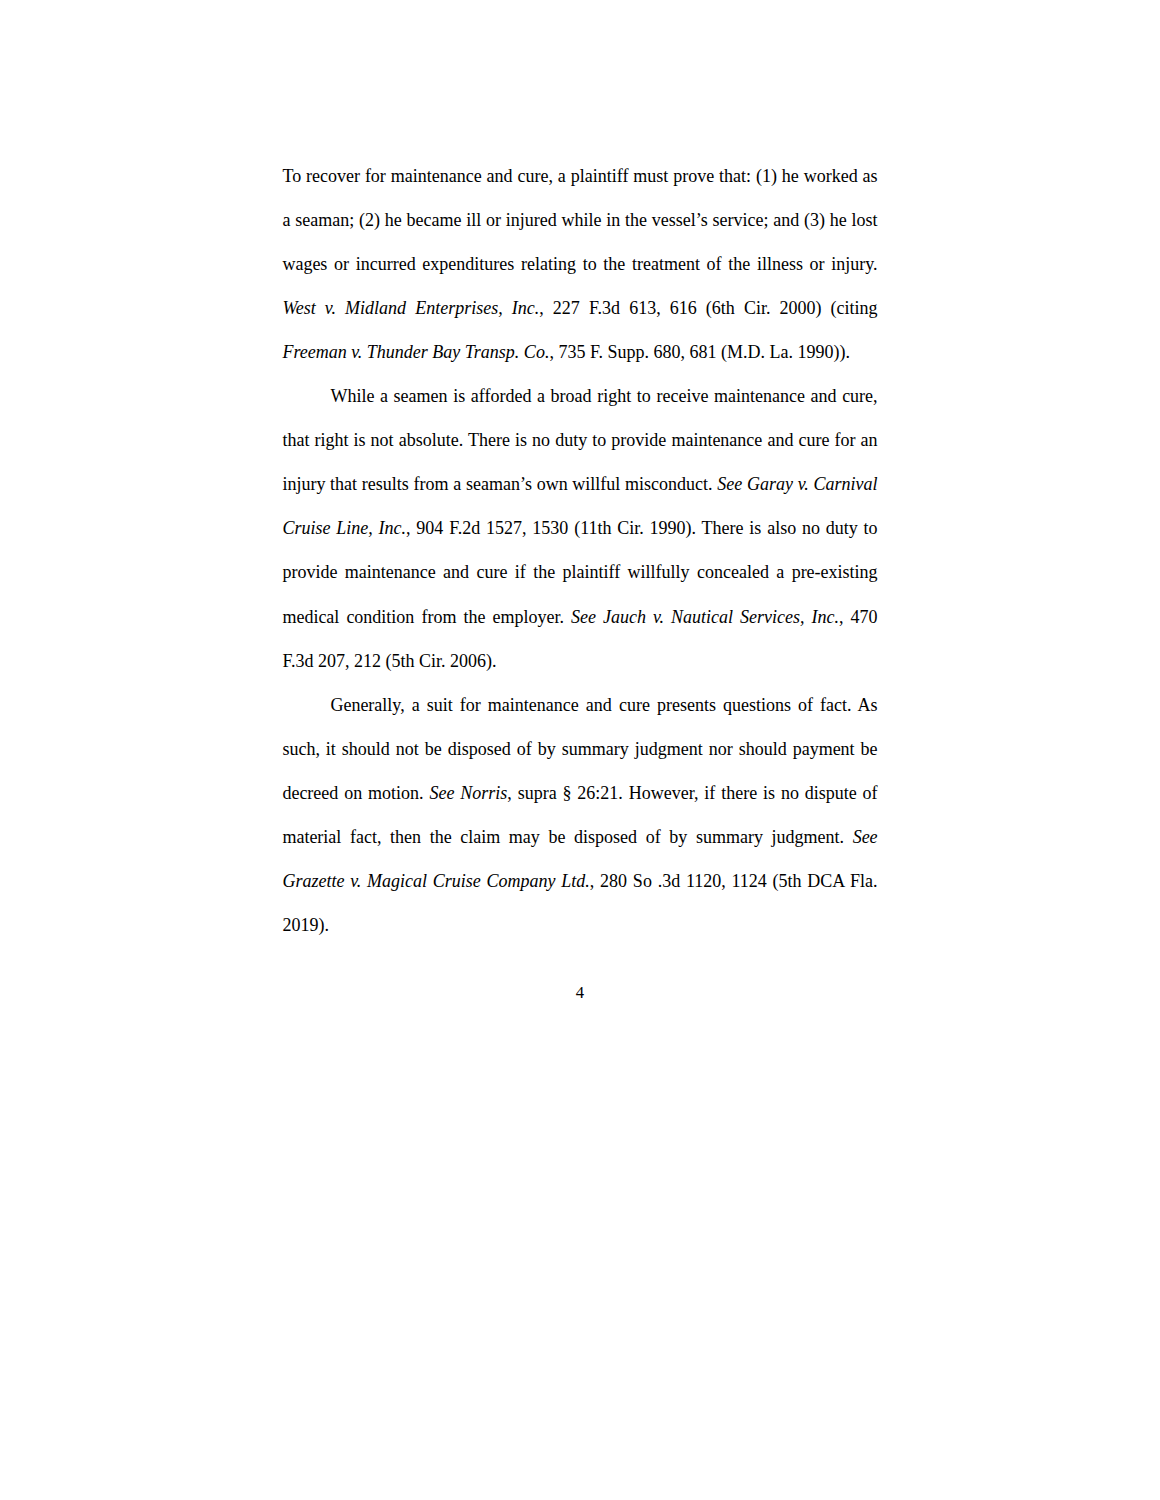To recover for maintenance and cure, a plaintiff must prove that: (1) he worked as a seaman; (2) he became ill or injured while in the vessel’s service; and (3) he lost wages or incurred expenditures relating to the treatment of the illness or injury. West v. Midland Enterprises, Inc., 227 F.3d 613, 616 (6th Cir. 2000) (citing Freeman v. Thunder Bay Transp. Co., 735 F. Supp. 680, 681 (M.D. La. 1990)).
While a seamen is afforded a broad right to receive maintenance and cure, that right is not absolute. There is no duty to provide maintenance and cure for an injury that results from a seaman’s own willful misconduct. See Garay v. Carnival Cruise Line, Inc., 904 F.2d 1527, 1530 (11th Cir. 1990). There is also no duty to provide maintenance and cure if the plaintiff willfully concealed a pre-existing medical condition from the employer. See Jauch v. Nautical Services, Inc., 470 F.3d 207, 212 (5th Cir. 2006).
Generally, a suit for maintenance and cure presents questions of fact. As such, it should not be disposed of by summary judgment nor should payment be decreed on motion. See Norris, supra § 26:21. However, if there is no dispute of material fact, then the claim may be disposed of by summary judgment. See Grazette v. Magical Cruise Company Ltd., 280 So .3d 1120, 1124 (5th DCA Fla. 2019).
4